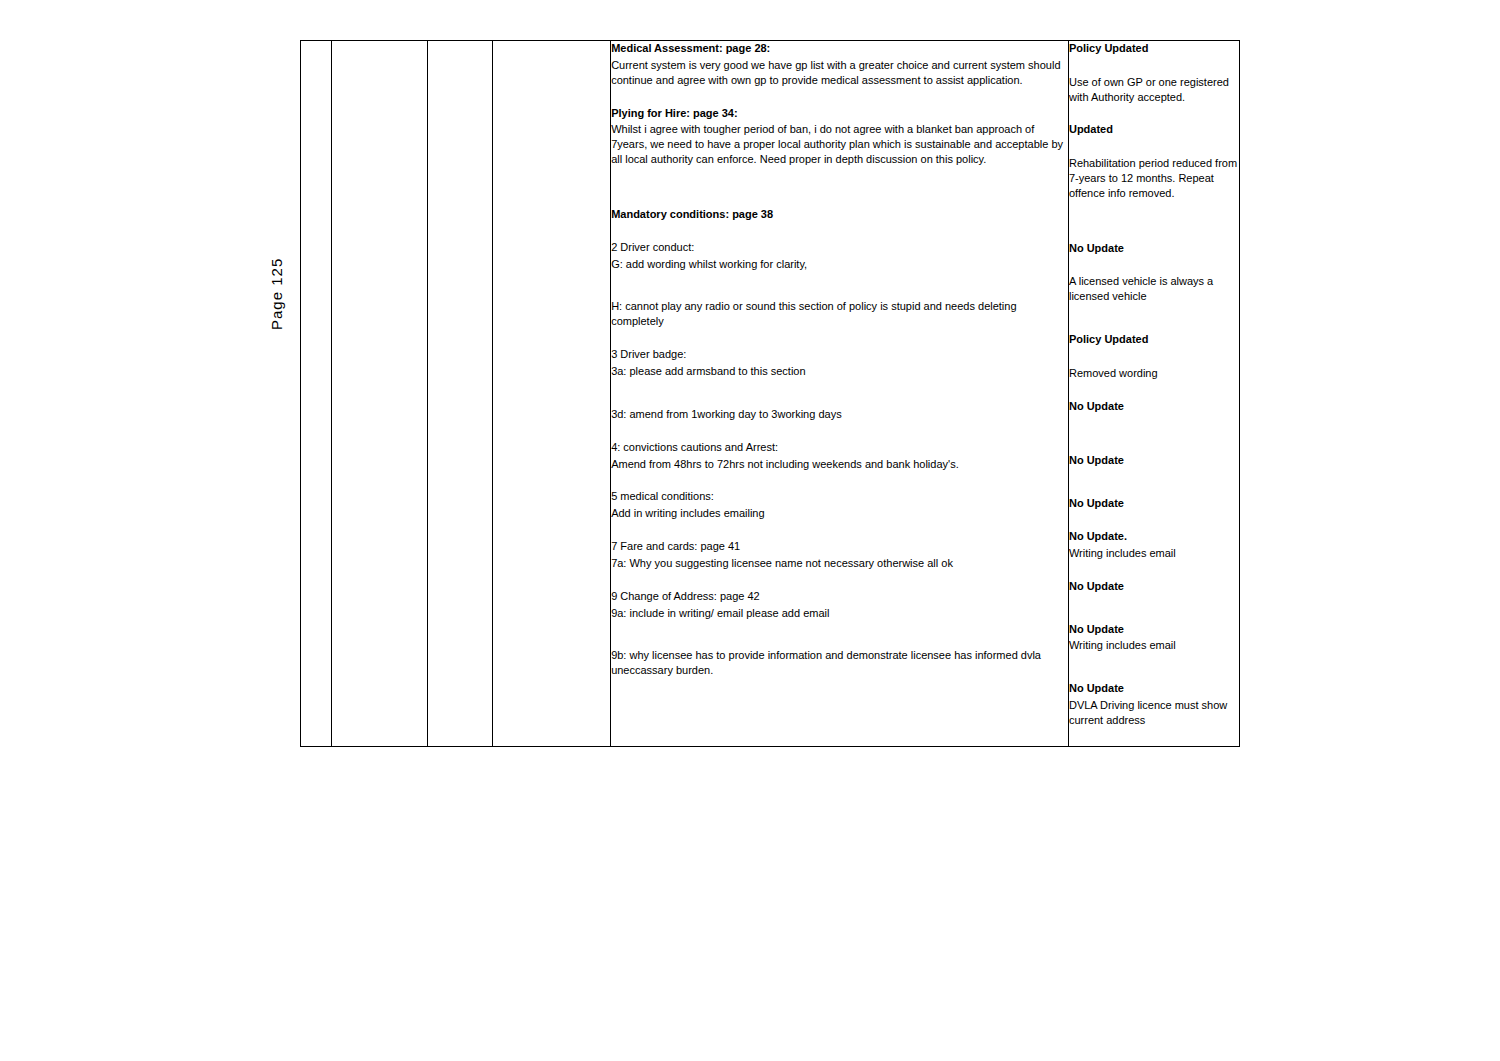Page 125
| | | | | Medical Assessment: page 28: Current system is very good we have gp list with a greater choice and current system should continue and agree with own gp to provide medical assessment to assist application. Plying for Hire: page 34: Whilst i agree with tougher period of ban, i do not agree with a blanket ban approach of 7years, we need to have a proper local authority plan which is sustainable and acceptable by all local authority can enforce. Need proper in depth discussion on this policy. Mandatory conditions: page 38 2 Driver conduct: G: add wording whilst working for clarity, H: cannot play any radio or sound this section of policy is stupid and needs deleting completely 3 Driver badge: 3a: please add armsband to this section 3d: amend from 1working day to 3working days 4: convictions cautions and Arrest: Amend from 48hrs to 72hrs not including weekends and bank holiday's. 5 medical conditions: Add in writing includes emailing 7 Fare and cards: page 41 7a: Why you suggesting licensee name not necessary otherwise all ok 9 Change of Address: page 42 9a: include in writing/ email please add email 9b: why licensee has to provide information and demonstrate licensee has informed dvla uneccassary burden. | Policy Updated Use of own GP or one registered with Authority accepted. Updated Rehabilitation period reduced from 7-years to 12 months. Repeat offence info removed. No Update A licensed vehicle is always a licensed vehicle Policy Updated Removed wording No Update No Update No Update No Update. Writing includes email No Update No Update Writing includes email No Update DVLA Driving licence must show current address |